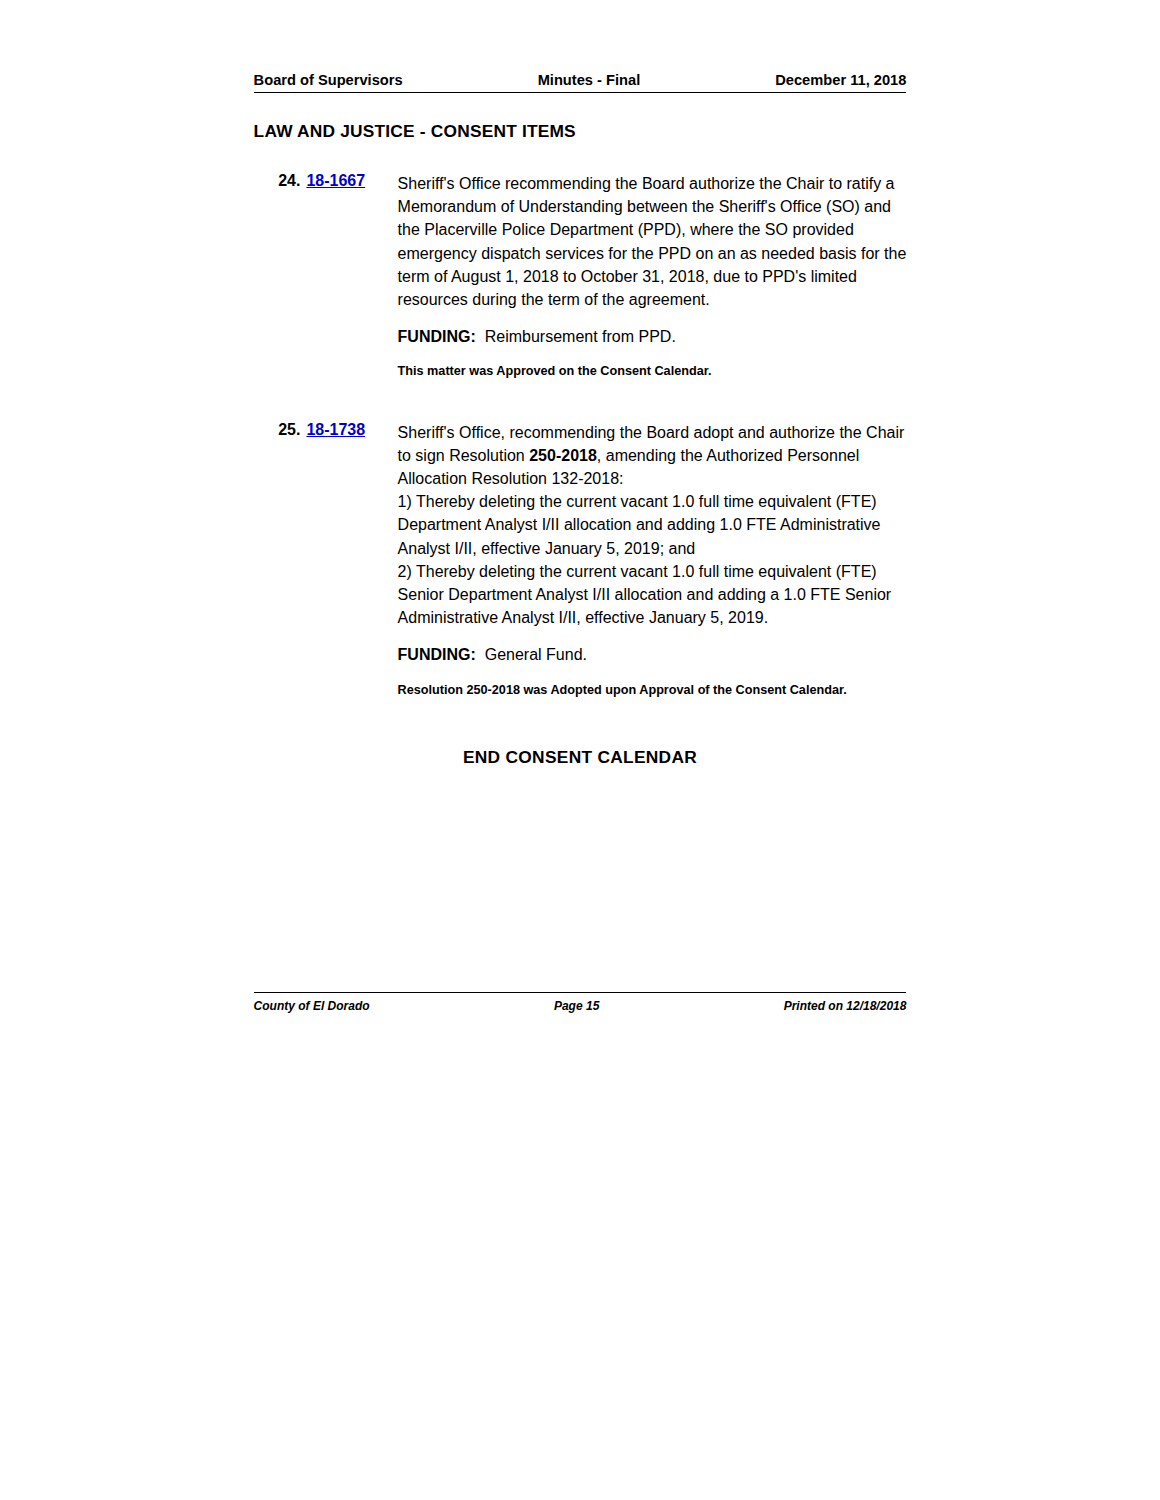Board of Supervisors
Minutes - Final
December 11, 2018
LAW AND JUSTICE - CONSENT ITEMS
24.
18-1667
Sheriff's Office recommending the Board authorize the Chair to ratify a Memorandum of Understanding between the Sheriff's Office (SO) and the Placerville Police Department (PPD), where the SO provided emergency dispatch services for the PPD on an as needed basis for the term of August 1, 2018 to October 31, 2018, due to PPD's limited resources during the term of the agreement.
FUNDING: Reimbursement from PPD.
This matter was Approved on the Consent Calendar.
25.
18-1738
Sheriff's Office, recommending the Board adopt and authorize the Chair to sign Resolution 250-2018, amending the Authorized Personnel Allocation Resolution 132-2018:
1) Thereby deleting the current vacant 1.0 full time equivalent (FTE) Department Analyst I/II allocation and adding 1.0 FTE Administrative Analyst I/II, effective January 5, 2019; and
2) Thereby deleting the current vacant 1.0 full time equivalent (FTE) Senior Department Analyst I/II allocation and adding a 1.0 FTE Senior Administrative Analyst I/II, effective January 5, 2019.
FUNDING: General Fund.
Resolution 250-2018 was Adopted upon Approval of the Consent Calendar.
END CONSENT CALENDAR
County of El Dorado
Page 15
Printed on 12/18/2018